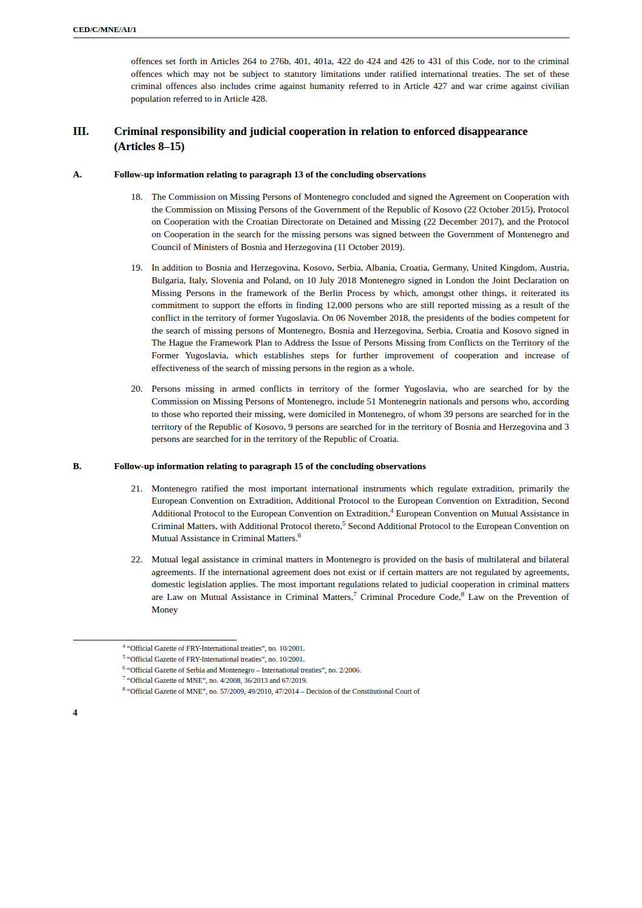CED/C/MNE/AI/1
offences set forth in Articles 264 to 276b, 401, 401a, 422 do 424 and 426 to 431 of this Code, nor to the criminal offences which may not be subject to statutory limitations under ratified international treaties. The set of these criminal offences also includes crime against humanity referred to in Article 427 and war crime against civilian population referred to in Article 428.
III. Criminal responsibility and judicial cooperation in relation to enforced disappearance (Articles 8–15)
A. Follow-up information relating to paragraph 13 of the concluding observations
18. The Commission on Missing Persons of Montenegro concluded and signed the Agreement on Cooperation with the Commission on Missing Persons of the Government of the Republic of Kosovo (22 October 2015), Protocol on Cooperation with the Croatian Directorate on Detained and Missing (22 December 2017), and the Protocol on Cooperation in the search for the missing persons was signed between the Government of Montenegro and Council of Ministers of Bosnia and Herzegovina (11 October 2019).
19. In addition to Bosnia and Herzegovina, Kosovo, Serbia, Albania, Croatia, Germany, United Kingdom, Austria, Bulgaria, Italy, Slovenia and Poland, on 10 July 2018 Montenegro signed in London the Joint Declaration on Missing Persons in the framework of the Berlin Process by which, amongst other things, it reiterated its commitment to support the efforts in finding 12,000 persons who are still reported missing as a result of the conflict in the territory of former Yugoslavia. On 06 November 2018, the presidents of the bodies competent for the search of missing persons of Montenegro, Bosnia and Herzegovina, Serbia, Croatia and Kosovo signed in The Hague the Framework Plan to Address the Issue of Persons Missing from Conflicts on the Territory of the Former Yugoslavia, which establishes steps for further improvement of cooperation and increase of effectiveness of the search of missing persons in the region as a whole.
20. Persons missing in armed conflicts in territory of the former Yugoslavia, who are searched for by the Commission on Missing Persons of Montenegro, include 51 Montenegrin nationals and persons who, according to those who reported their missing, were domiciled in Montenegro, of whom 39 persons are searched for in the territory of the Republic of Kosovo, 9 persons are searched for in the territory of Bosnia and Herzegovina and 3 persons are searched for in the territory of the Republic of Croatia.
B. Follow-up information relating to paragraph 15 of the concluding observations
21. Montenegro ratified the most important international instruments which regulate extradition, primarily the European Convention on Extradition, Additional Protocol to the European Convention on Extradition, Second Additional Protocol to the European Convention on Extradition,4 European Convention on Mutual Assistance in Criminal Matters, with Additional Protocol thereto,5 Second Additional Protocol to the European Convention on Mutual Assistance in Criminal Matters.6
22. Mutual legal assistance in criminal matters in Montenegro is provided on the basis of multilateral and bilateral agreements. If the international agreement does not exist or if certain matters are not regulated by agreements, domestic legislation applies. The most important regulations related to judicial cooperation in criminal matters are Law on Mutual Assistance in Criminal Matters,7 Criminal Procedure Code,8 Law on the Prevention of Money
4 “Official Gazette of FRY-International treaties”, no. 10/2001.
5 “Official Gazette of FRY-International treaties”, no. 10/2001.
6 “Official Gazette of Serbia and Montenegro – International treaties”, no. 2/2006.
7 “Official Gazette of MNE”, no. 4/2008, 36/2013 and 67/2019.
8 “Official Gazette of MNE”, no. 57/2009, 49/2010, 47/2014 – Decision of the Constitutional Court of
4